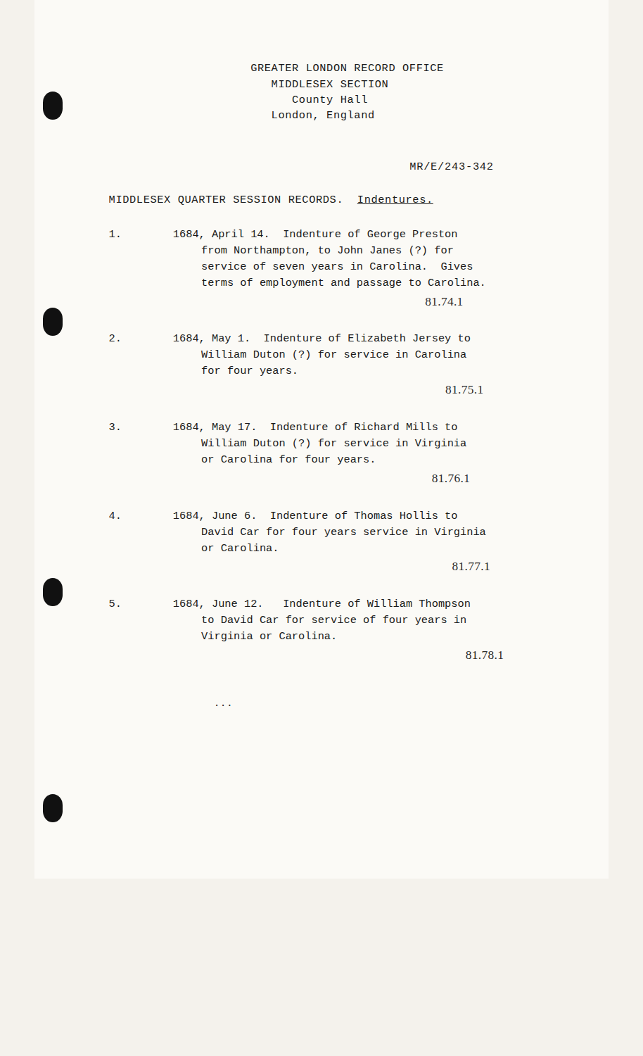GREATER LONDON RECORD OFFICE MIDDLESEX SECTION County Hall London, England
MR/E/243-342
MIDDLESEX QUARTER SESSION RECORDS. Indentures.
| 1. | 1684, April 14. Indenture of George Preston from Northampton, to John Janes (?) for service of seven years in Carolina. Gives terms of employment and passage to Carolina. 81.74.1 |
| 2. | 1684, May 1. Indenture of Elizabeth Jersey to William Duton (?) for service in Carolina for four years. 81.75.1 |
| 3. | 1684, May 17. Indenture of Richard Mills to William Duton (?) for service in Virginia or Carolina for four years. 81.76.1 |
| 4. | 1684, June 6. Indenture of Thomas Hollis to David Car for four years service in Virginia or Carolina. 81.77.1 |
| 5. | 1684, June 12. Indenture of William Thompson to David Car for service of four years in Virginia or Carolina. 81.78.1 |
...